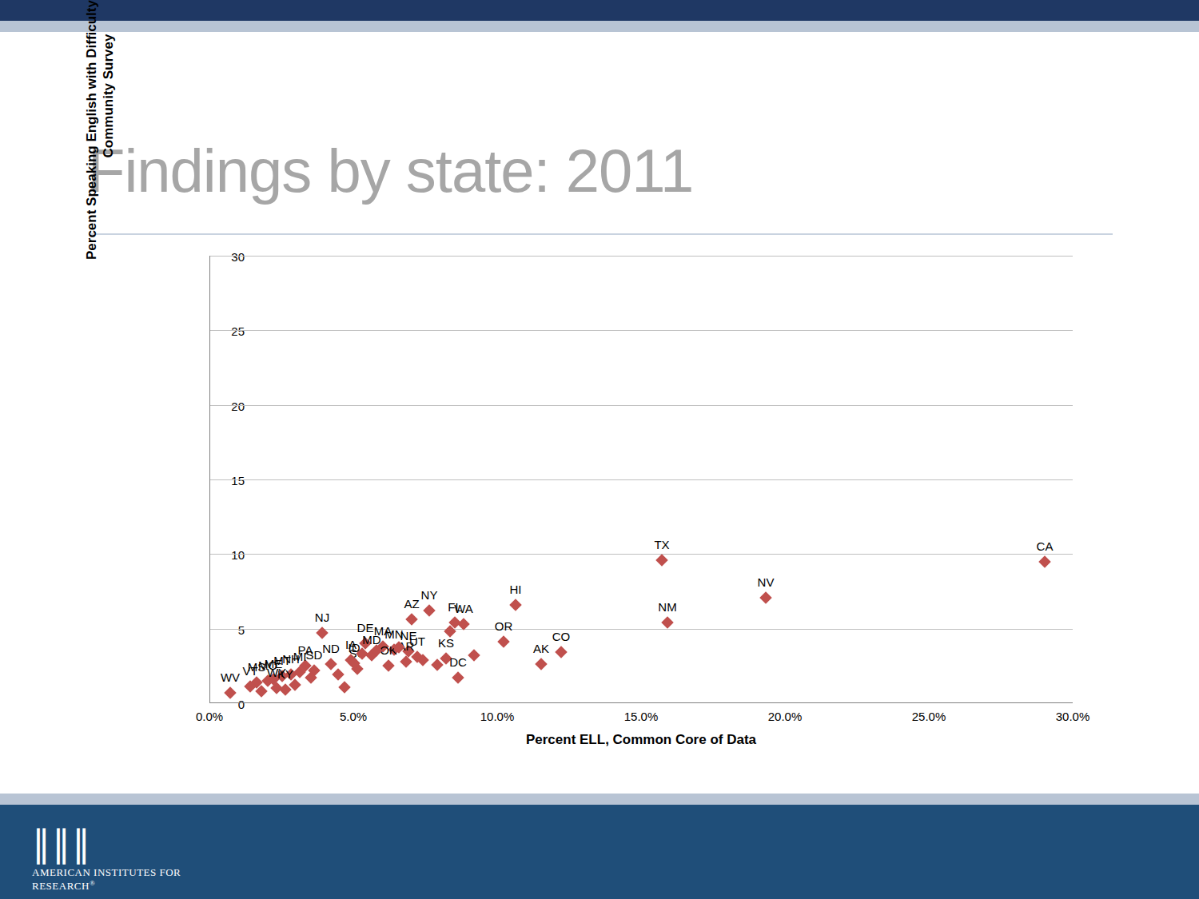Findings by state: 2011
Percent Speaking English with Difficulty, American Community Survey
30
25
20
15
10
5
0
CA
TX
NV
NM
HI
NY
AZ
FL
WA
OR
CO
AK
KS
DC
NJ
DE
MA
MN
NE
UT
AR
OK
SC
MD
IA
ID
ND
PA
SD
MI
NH
MT
ME
MO
MS
VT
WY
KY
WV
0.0%
5.0%
10.0%
15.0%
20.0%
25.0%
30.0%
Percent ELL, Common Core of Data
∥∥∥
AMERICAN INSTITUTES FOR RESEARCH®